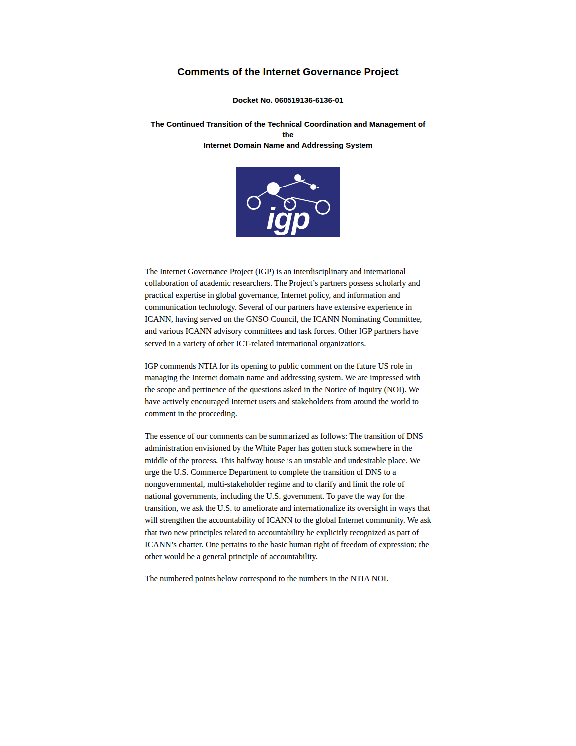Comments of the Internet Governance Project
Docket No. 060519136-6136-01
The Continued Transition of the Technical Coordination and Management of the
Internet Domain Name and Addressing System
igp
The Internet Governance Project (IGP) is an interdisciplinary and international collaboration of academic researchers. The Project’s partners possess scholarly and practical expertise in global governance, Internet policy, and information and communication technology. Several of our partners have extensive experience in ICANN, having served on the GNSO Council, the ICANN Nominating Committee, and various ICANN advisory committees and task forces. Other IGP partners have served in a variety of other ICT-related international organizations.
IGP commends NTIA for its opening to public comment on the future US role in managing the Internet domain name and addressing system. We are impressed with the scope and pertinence of the questions asked in the Notice of Inquiry (NOI). We have actively encouraged Internet users and stakeholders from around the world to comment in the proceeding.
The essence of our comments can be summarized as follows: The transition of DNS administration envisioned by the White Paper has gotten stuck somewhere in the middle of the process. This halfway house is an unstable and undesirable place. We urge the U.S. Commerce Department to complete the transition of DNS to a nongovernmental, multi-stakeholder regime and to clarify and limit the role of national governments, including the U.S. government. To pave the way for the transition, we ask the U.S. to ameliorate and internationalize its oversight in ways that will strengthen the accountability of ICANN to the global Internet community. We ask that two new principles related to accountability be explicitly recognized as part of ICANN’s charter. One pertains to the basic human right of freedom of expression; the other would be a general principle of accountability.
The numbered points below correspond to the numbers in the NTIA NOI.